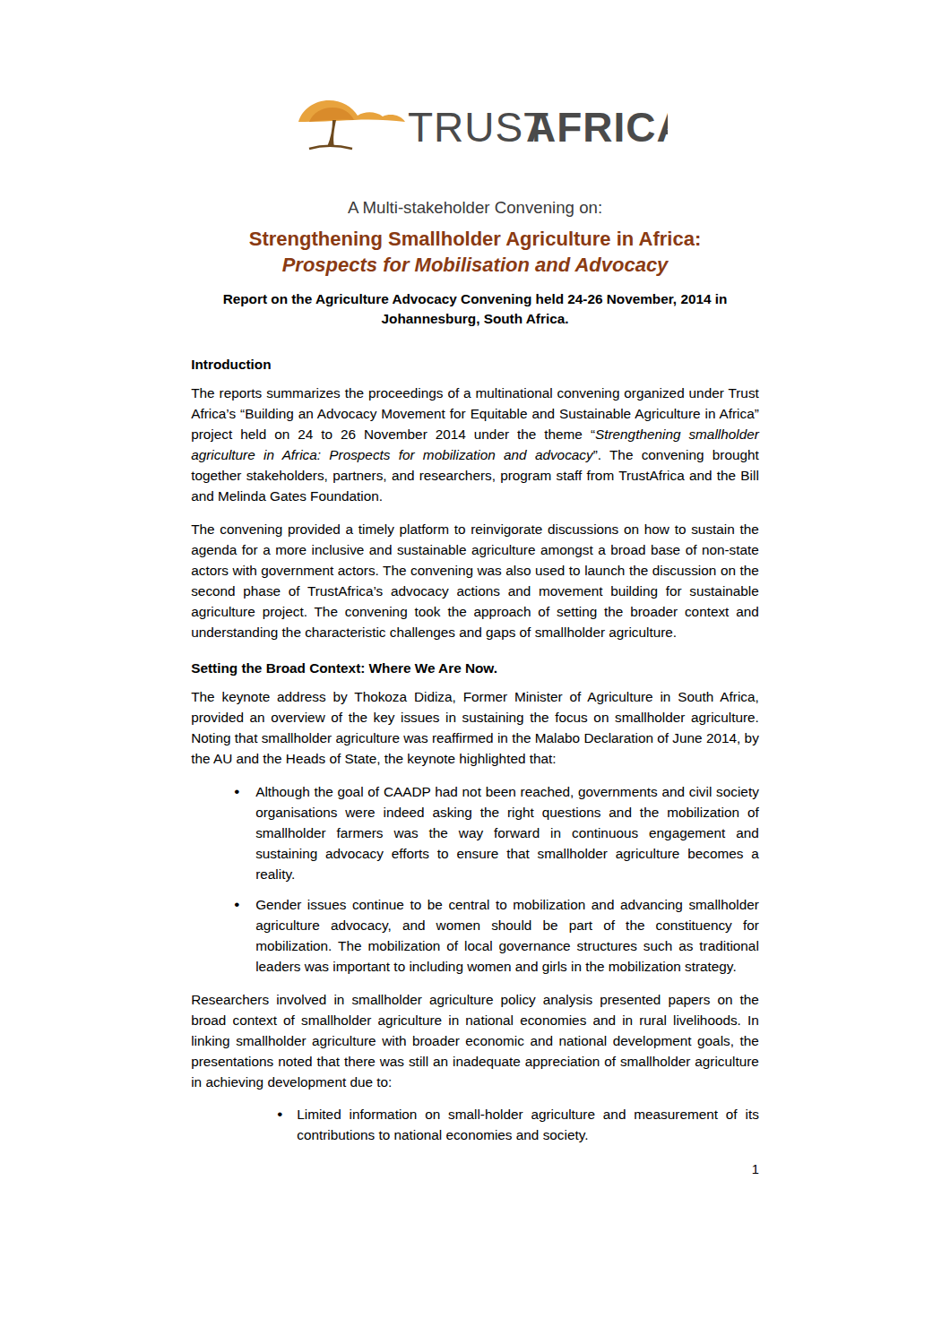TRUST AFRICA
A Multi-stakeholder Convening on:
Strengthening Smallholder Agriculture in Africa:
Prospects for Mobilisation and Advocacy
Report on the Agriculture Advocacy Convening held 24-26 November, 2014 in
Johannesburg, South Africa.
Introduction
The reports summarizes the proceedings of a multinational convening organized under Trust Africa’s “Building an Advocacy Movement for Equitable and Sustainable Agriculture in Africa” project held on 24 to 26 November 2014 under the theme “Strengthening smallholder agriculture in Africa: Prospects for mobilization and advocacy”. The convening brought together stakeholders, partners, and researchers, program staff from TrustAfrica and the Bill and Melinda Gates Foundation.
The convening provided a timely platform to reinvigorate discussions on how to sustain the agenda for a more inclusive and sustainable agriculture amongst a broad base of non-state actors with government actors. The convening was also used to launch the discussion on the second phase of TrustAfrica’s advocacy actions and movement building for sustainable agriculture project. The convening took the approach of setting the broader context and understanding the characteristic challenges and gaps of smallholder agriculture.
Setting the Broad Context: Where We Are Now.
The keynote address by Thokoza Didiza, Former Minister of Agriculture in South Africa, provided an overview of the key issues in sustaining the focus on smallholder agriculture. Noting that smallholder agriculture was reaffirmed in the Malabo Declaration of June 2014, by the AU and the Heads of State, the keynote highlighted that:
Although the goal of CAADP had not been reached, governments and civil society organisations were indeed asking the right questions and the mobilization of smallholder farmers was the way forward in continuous engagement and sustaining advocacy efforts to ensure that smallholder agriculture becomes a reality.
Gender issues continue to be central to mobilization and advancing smallholder agriculture advocacy, and women should be part of the constituency for mobilization. The mobilization of local governance structures such as traditional leaders was important to including women and girls in the mobilization strategy.
Researchers involved in smallholder agriculture policy analysis presented papers on the broad context of smallholder agriculture in national economies and in rural livelihoods. In linking smallholder agriculture with broader economic and national development goals, the presentations noted that there was still an inadequate appreciation of smallholder agriculture in achieving development due to:
Limited information on small-holder agriculture and measurement of its contributions to national economies and society.
1